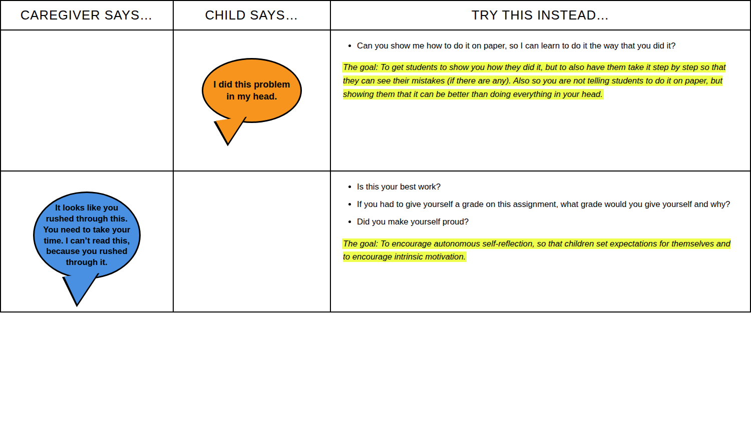| CAREGIVER SAYS… | CHILD SAYS… | TRY THIS INSTEAD… |
| --- | --- | --- |
| | I did this problem in my head. | Can you show me how to do it on paper, so I can learn to do it the way that you did it? The goal: To get students to show you how they did it, but to also have them take it step by step so that they can see their mistakes (if there are any). Also so you are not telling students to do it on paper, but showing them that it can be better than doing everything in your head. |
| It looks like you rushed through this. You need to take your time. I can’t read this, because you rushed through it. | | Is this your best work? If you had to give yourself a grade on this assignment, what grade would you give yourself and why? Did you make yourself proud? The goal: To encourage autonomous self-reflection, so that children set expectations for themselves and to encourage intrinsic motivation. |